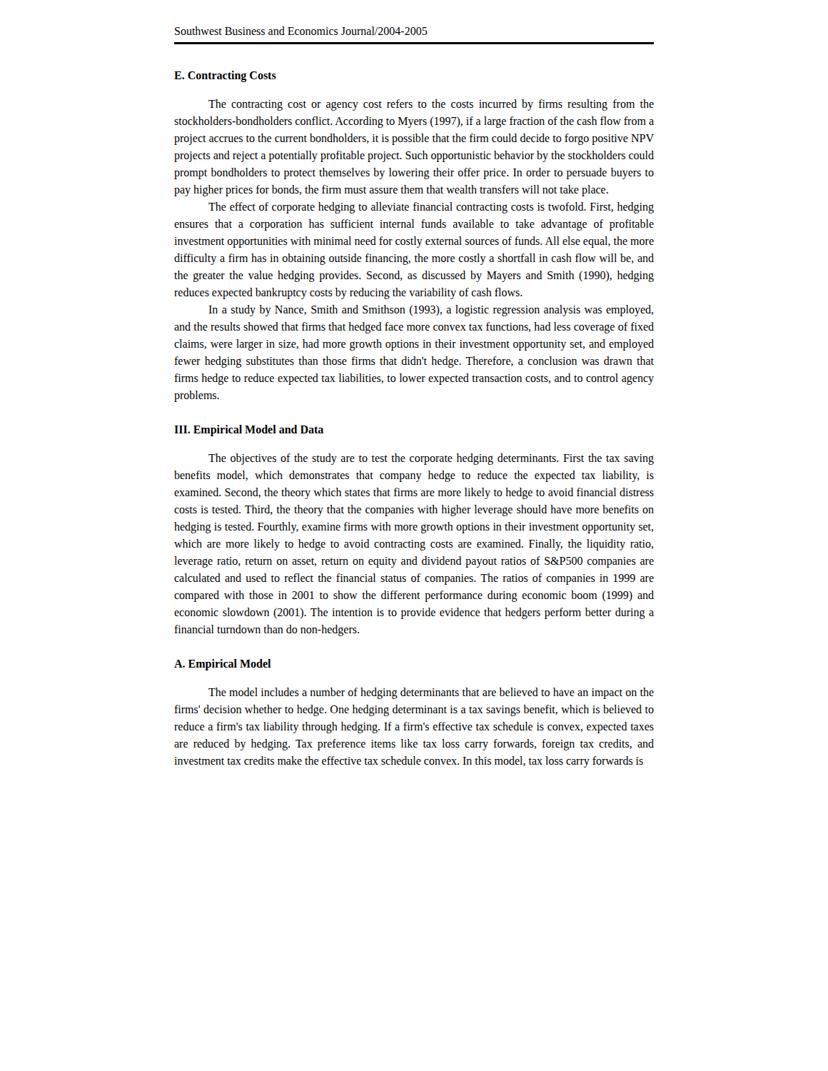Southwest Business and Economics Journal/2004-2005
E. Contracting Costs
The contracting cost or agency cost refers to the costs incurred by firms resulting from the stockholders-bondholders conflict. According to Myers (1997), if a large fraction of the cash flow from a project accrues to the current bondholders, it is possible that the firm could decide to forgo positive NPV projects and reject a potentially profitable project. Such opportunistic behavior by the stockholders could prompt bondholders to protect themselves by lowering their offer price. In order to persuade buyers to pay higher prices for bonds, the firm must assure them that wealth transfers will not take place.
The effect of corporate hedging to alleviate financial contracting costs is twofold. First, hedging ensures that a corporation has sufficient internal funds available to take advantage of profitable investment opportunities with minimal need for costly external sources of funds. All else equal, the more difficulty a firm has in obtaining outside financing, the more costly a shortfall in cash flow will be, and the greater the value hedging provides. Second, as discussed by Mayers and Smith (1990), hedging reduces expected bankruptcy costs by reducing the variability of cash flows.
In a study by Nance, Smith and Smithson (1993), a logistic regression analysis was employed, and the results showed that firms that hedged face more convex tax functions, had less coverage of fixed claims, were larger in size, had more growth options in their investment opportunity set, and employed fewer hedging substitutes than those firms that didn't hedge. Therefore, a conclusion was drawn that firms hedge to reduce expected tax liabilities, to lower expected transaction costs, and to control agency problems.
III. Empirical Model and Data
The objectives of the study are to test the corporate hedging determinants. First the tax saving benefits model, which demonstrates that company hedge to reduce the expected tax liability, is examined. Second, the theory which states that firms are more likely to hedge to avoid financial distress costs is tested. Third, the theory that the companies with higher leverage should have more benefits on hedging is tested. Fourthly, examine firms with more growth options in their investment opportunity set, which are more likely to hedge to avoid contracting costs are examined. Finally, the liquidity ratio, leverage ratio, return on asset, return on equity and dividend payout ratios of S&P500 companies are calculated and used to reflect the financial status of companies. The ratios of companies in 1999 are compared with those in 2001 to show the different performance during economic boom (1999) and economic slowdown (2001). The intention is to provide evidence that hedgers perform better during a financial turndown than do non-hedgers.
A. Empirical Model
The model includes a number of hedging determinants that are believed to have an impact on the firms' decision whether to hedge. One hedging determinant is a tax savings benefit, which is believed to reduce a firm's tax liability through hedging. If a firm's effective tax schedule is convex, expected taxes are reduced by hedging. Tax preference items like tax loss carry forwards, foreign tax credits, and investment tax credits make the effective tax schedule convex. In this model, tax loss carry forwards is